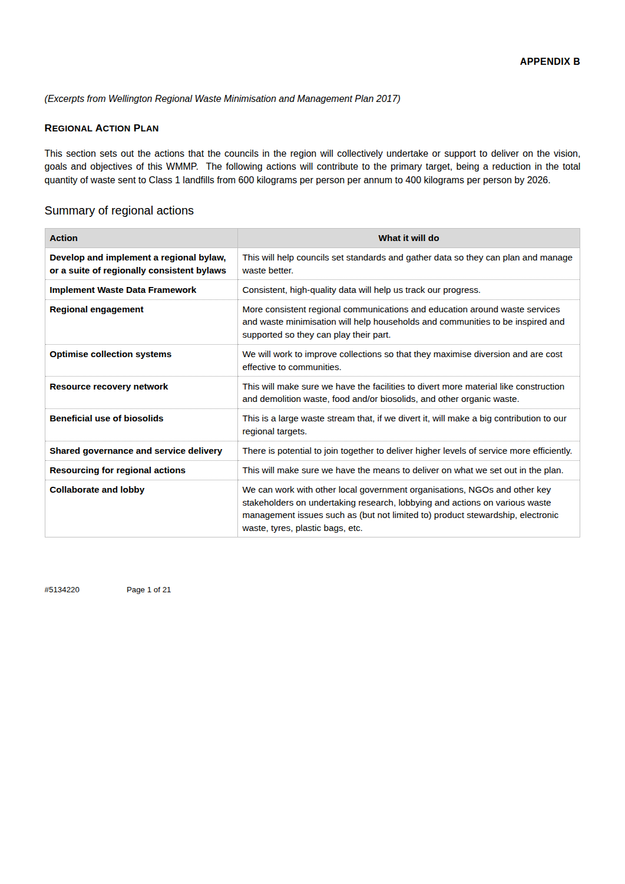APPENDIX B
(Excerpts from Wellington Regional Waste Minimisation and Management Plan 2017)
REGIONAL ACTION PLAN
This section sets out the actions that the councils in the region will collectively undertake or support to deliver on the vision, goals and objectives of this WMMP. The following actions will contribute to the primary target, being a reduction in the total quantity of waste sent to Class 1 landfills from 600 kilograms per person per annum to 400 kilograms per person by 2026.
Summary of regional actions
| Action | What it will do |
| --- | --- |
| Develop and implement a regional bylaw, or a suite of regionally consistent bylaws | This will help councils set standards and gather data so they can plan and manage waste better. |
| Implement Waste Data Framework | Consistent, high-quality data will help us track our progress. |
| Regional engagement | More consistent regional communications and education around waste services and waste minimisation will help households and communities to be inspired and supported so they can play their part. |
| Optimise collection systems | We will work to improve collections so that they maximise diversion and are cost effective to communities. |
| Resource recovery network | This will make sure we have the facilities to divert more material like construction and demolition waste, food and/or biosolids, and other organic waste. |
| Beneficial use of biosolids | This is a large waste stream that, if we divert it, will make a big contribution to our regional targets. |
| Shared governance and service delivery | There is potential to join together to deliver higher levels of service more efficiently. |
| Resourcing for regional actions | This will make sure we have the means to deliver on what we set out in the plan. |
| Collaborate and lobby | We can work with other local government organisations, NGOs and other key stakeholders on undertaking research, lobbying and actions on various waste management issues such as (but not limited to) product stewardship, electronic waste, tyres, plastic bags, etc. |
#5134220 Page 1 of 21